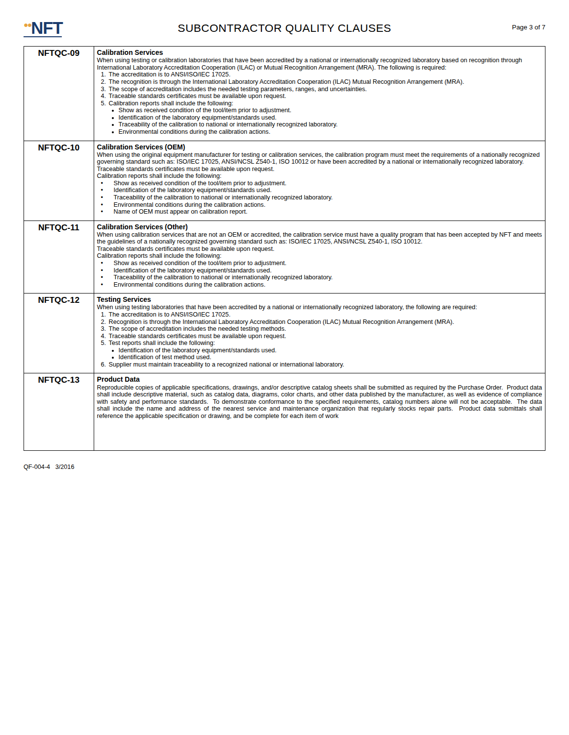●●NFT
SUBCONTRACTOR QUALITY CLAUSES
Page 3 of 7
| NFTQC-09 | Calibration Services When using testing or calibration laboratories that have been accredited by a national or internationally recognized laboratory based on recognition through International Laboratory Accreditation Cooperation (ILAC) or Mutual Recognition Arrangement (MRA). The following is required: The accreditation is to ANSI/ISO/IEC 17025. The recognition is through the International Laboratory Accreditation Cooperation (ILAC) Mutual Recognition Arrangement (MRA). The scope of accreditation includes the needed testing parameters, ranges, and uncertainties. Traceable standards certificates must be available upon request. Calibration reports shall include the following: Show as received condition of the tool/item prior to adjustment. Identification of the laboratory equipment/standards used. Traceability of the calibration to national or internationally recognized laboratory. Environmental conditions during the calibration actions. |
| NFTQC-10 | Calibration Services (OEM) When using the original equipment manufacturer for testing or calibration services, the calibration program must meet the requirements of a nationally recognized governing standard such as: ISO/IEC 17025, ANSI/NCSL Z540-1, ISO 10012 or have been accredited by a national or internationally recognized laboratory. Traceable standards certificates must be available upon request. Calibration reports shall include the following: Show as received condition of the tool/item prior to adjustment. Identification of the laboratory equipment/standards used. Traceability of the calibration to national or internationally recognized laboratory. Environmental conditions during the calibration actions. Name of OEM must appear on calibration report. |
| NFTQC-11 | Calibration Services (Other) When using calibration services that are not an OEM or accredited, the calibration service must have a quality program that has been accepted by NFT and meets the guidelines of a nationally recognized governing standard such as: ISO/IEC 17025, ANSI/NCSL Z540-1, ISO 10012. Traceable standards certificates must be available upon request. Calibration reports shall include the following: Show as received condition of the tool/item prior to adjustment. Identification of the laboratory equipment/standards used. Traceability of the calibration to national or internationally recognized laboratory. Environmental conditions during the calibration actions. |
| NFTQC-12 | Testing Services When using testing laboratories that have been accredited by a national or internationally recognized laboratory, the following are required: The accreditation is to ANSI/ISO/IEC 17025. Recognition is through the International Laboratory Accreditation Cooperation (ILAC) Mutual Recognition Arrangement (MRA). The scope of accreditation includes the needed testing methods. Traceable standards certificates must be available upon request. Test reports shall include the following: Identification of the laboratory equipment/standards used. Identification of test method used. Supplier must maintain traceability to a recognized national or international laboratory. |
| NFTQC-13 | Product Data Reproducible copies of applicable specifications, drawings, and/or descriptive catalog sheets shall be submitted as required by the Purchase Order. Product data shall include descriptive material, such as catalog data, diagrams, color charts, and other data published by the manufacturer, as well as evidence of compliance with safety and performance standards. To demonstrate conformance to the specified requirements, catalog numbers alone will not be acceptable. The data shall include the name and address of the nearest service and maintenance organization that regularly stocks repair parts. Product data submittals shall reference the applicable specification or drawing, and be complete for each item of work |
QF-004-4 3/2016